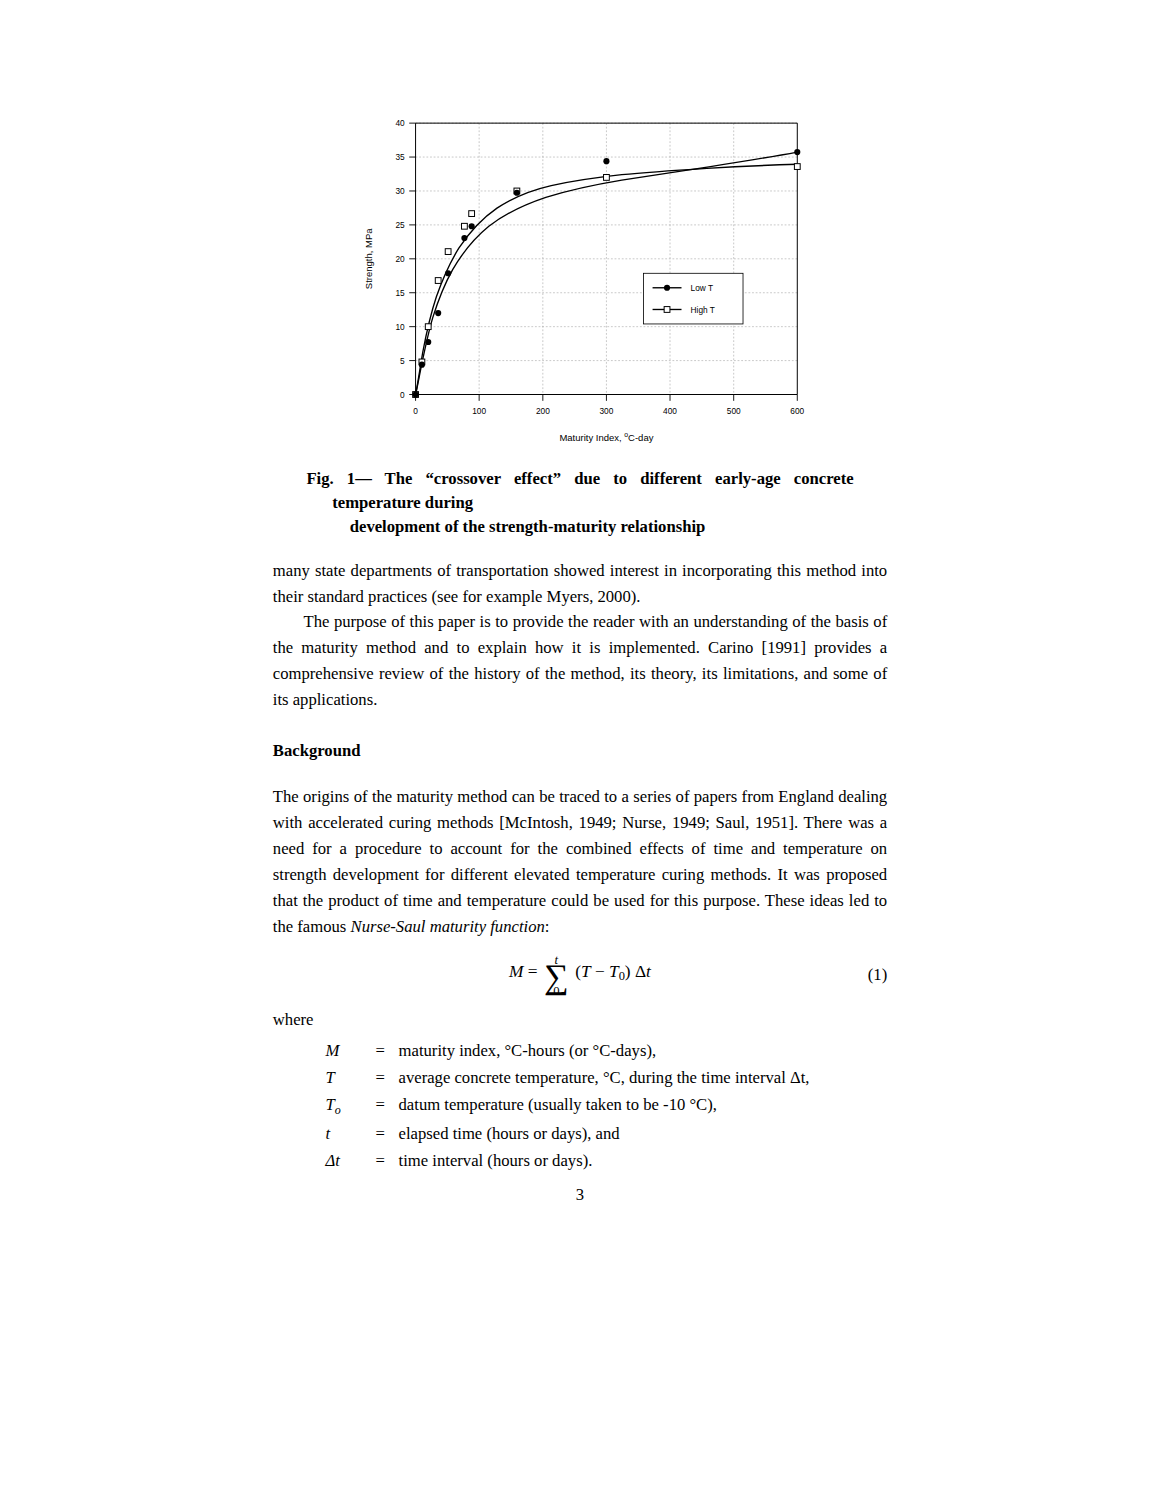0 5 10 15 20 25 30 35 40 0 100 200 300 400 500 600 Strength, MPa Maturity Index, oC-day Low T High T
Fig. 1— The “crossover effect” due to different early-age concrete temperature during development of the strength-maturity relationship
many state departments of transportation showed interest in incorporating this method into their standard practices (see for example Myers, 2000).
The purpose of this paper is to provide the reader with an understanding of the basis of the maturity method and to explain how it is implemented. Carino [1991] provides a comprehensive review of the history of the method, its theory, its limitations, and some of its applications.
Background
The origins of the maturity method can be traced to a series of papers from England dealing with accelerated curing methods [McIntosh, 1949; Nurse, 1949; Saul, 1951]. There was a need for a procedure to account for the combined effects of time and temperature on strength development for different elevated temperature curing methods. It was proposed that the product of time and temperature could be used for this purpose. These ideas led to the famous Nurse-Saul maturity function:
M = t ∑ 0 (T − T 0) Δt (1)
where
| M | = | maturity index, °C-hours (or °C-days), |
| T | = | average concrete temperature, °C, during the time interval Δt, |
| T o | = | datum temperature (usually taken to be -10 °C), |
| t | = | elapsed time (hours or days), and |
| Δt | = | time interval (hours or days). |
3